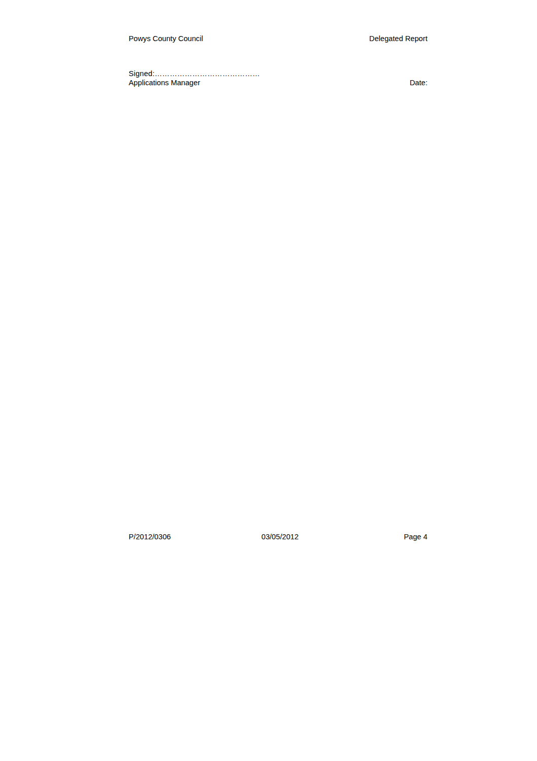Powys County Council
Delegated Report
Signed:……………………………………
Applications Manager Date:
P/2012/0306
03/05/2012
Page 4